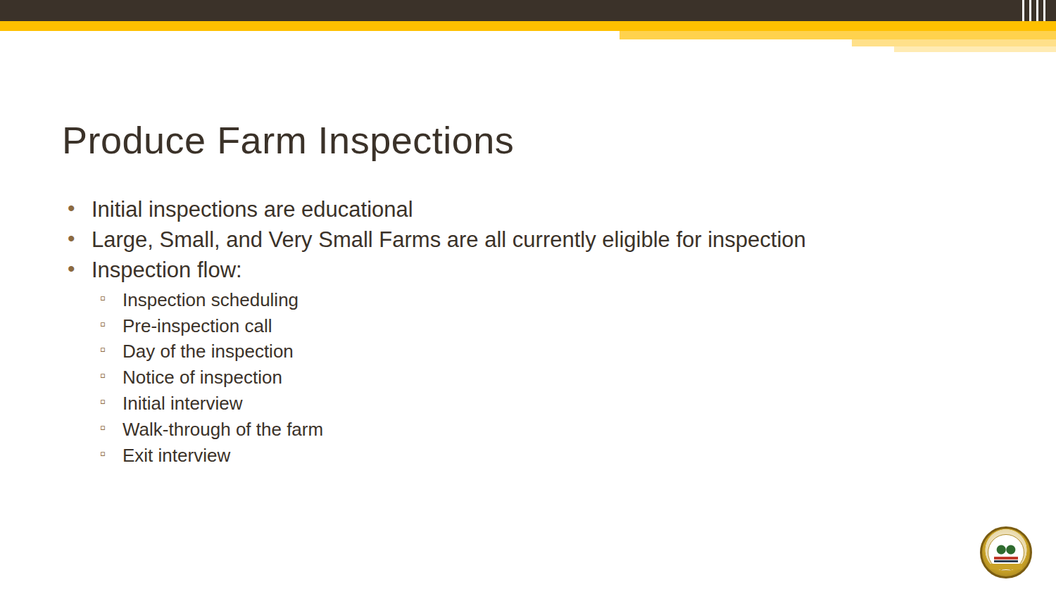Produce Farm Inspections
Initial inspections are educational
Large, Small, and Very Small Farms are all currently eligible for inspection
Inspection flow:
Inspection scheduling
Pre-inspection call
Day of the inspection
Notice of inspection
Initial interview
Walk-through of the farm
Exit interview